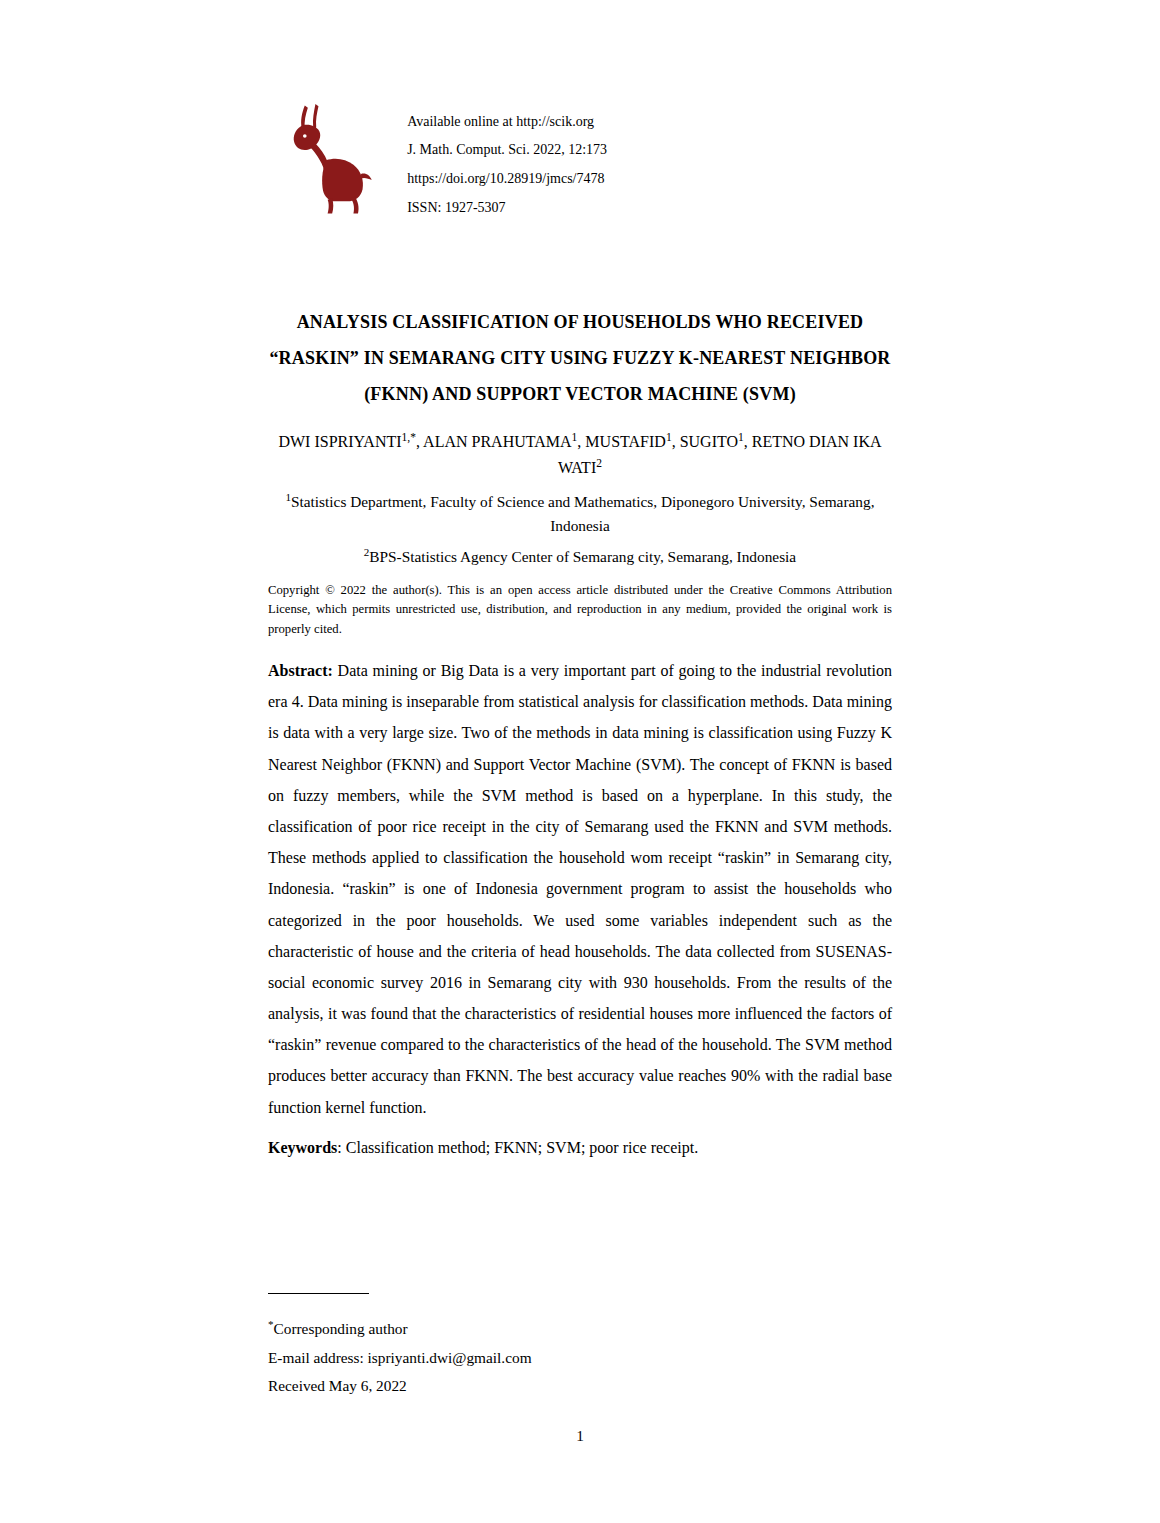Available online at http://scik.org
J. Math. Comput. Sci. 2022, 12:173
https://doi.org/10.28919/jmcs/7478
ISSN: 1927-5307
Analysis Classification of Households Who Received “Raskin” in Semarang City Using Fuzzy K-Nearest Neighbor (FKNN) and Support Vector Machine (SVM)
DWI ISPRIYANTI1,*, ALAN PRAHUTAMA1, MUSTAFID1, SUGITO1, RETNO DIAN IKA WATI2
1Statistics Department, Faculty of Science and Mathematics, Diponegoro University, Semarang, Indonesia
2BPS-Statistics Agency Center of Semarang city, Semarang, Indonesia
Copyright © 2022 the author(s). This is an open access article distributed under the Creative Commons Attribution License, which permits unrestricted use, distribution, and reproduction in any medium, provided the original work is properly cited.
Abstract: Data mining or Big Data is a very important part of going to the industrial revolution era 4. Data mining is inseparable from statistical analysis for classification methods. Data mining is data with a very large size. Two of the methods in data mining is classification using Fuzzy K Nearest Neighbor (FKNN) and Support Vector Machine (SVM). The concept of FKNN is based on fuzzy members, while the SVM method is based on a hyperplane. In this study, the classification of poor rice receipt in the city of Semarang used the FKNN and SVM methods. These methods applied to classification the household wom receipt “raskin” in Semarang city, Indonesia. “raskin” is one of Indonesia government program to assist the households who categorized in the poor households. We used some variables independent such as the characteristic of house and the criteria of head households. The data collected from SUSENAS-social economic survey 2016 in Semarang city with 930 households. From the results of the analysis, it was found that the characteristics of residential houses more influenced the factors of “raskin” revenue compared to the characteristics of the head of the household. The SVM method produces better accuracy than FKNN. The best accuracy value reaches 90% with the radial base function kernel function.
Keywords: Classification method; FKNN; SVM; poor rice receipt.
*Corresponding author
E-mail address: ispriyanti.dwi@gmail.com
Received May 6, 2022
1